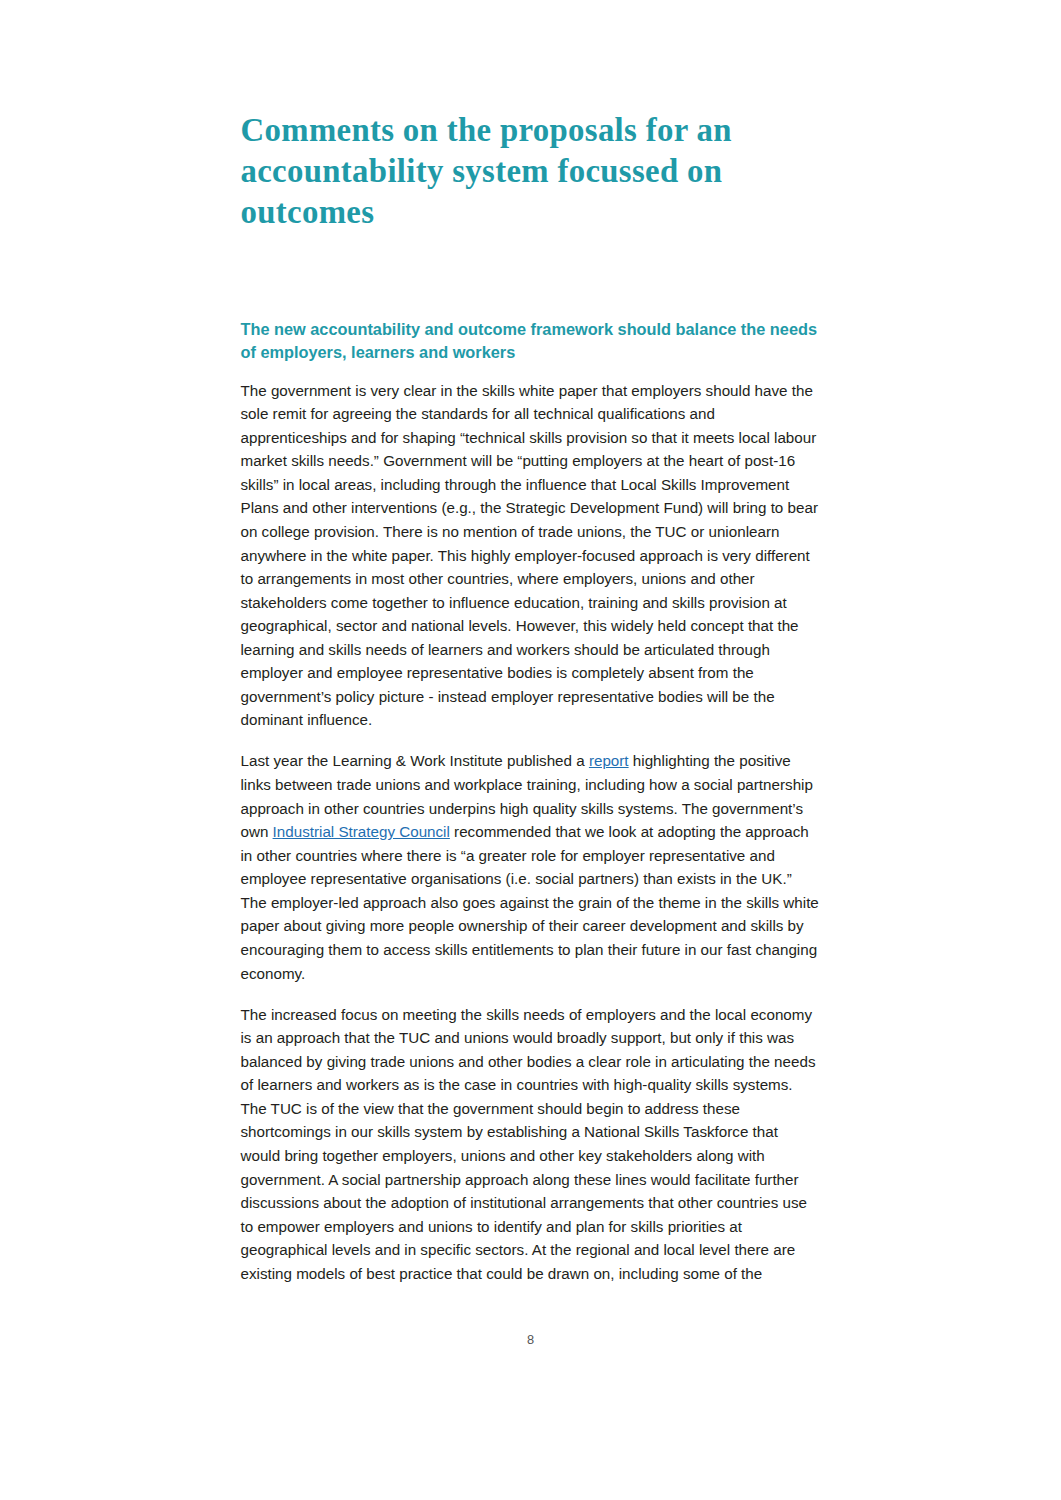Comments on the proposals for an accountability system focussed on outcomes
The new accountability and outcome framework should balance the needs of employers, learners and workers
The government is very clear in the skills white paper that employers should have the sole remit for agreeing the standards for all technical qualifications and apprenticeships and for shaping “technical skills provision so that it meets local labour market skills needs.” Government will be “putting employers at the heart of post-16 skills” in local areas, including through the influence that Local Skills Improvement Plans and other interventions (e.g., the Strategic Development Fund) will bring to bear on college provision. There is no mention of trade unions, the TUC or unionlearn anywhere in the white paper. This highly employer-focused approach is very different to arrangements in most other countries, where employers, unions and other stakeholders come together to influence education, training and skills provision at geographical, sector and national levels. However, this widely held concept that the learning and skills needs of learners and workers should be articulated through employer and employee representative bodies is completely absent from the government’s policy picture - instead employer representative bodies will be the dominant influence.
Last year the Learning & Work Institute published a report highlighting the positive links between trade unions and workplace training, including how a social partnership approach in other countries underpins high quality skills systems. The government’s own Industrial Strategy Council recommended that we look at adopting the approach in other countries where there is “a greater role for employer representative and employee representative organisations (i.e. social partners) than exists in the UK.” The employer-led approach also goes against the grain of the theme in the skills white paper about giving more people ownership of their career development and skills by encouraging them to access skills entitlements to plan their future in our fast changing economy.
The increased focus on meeting the skills needs of employers and the local economy is an approach that the TUC and unions would broadly support, but only if this was balanced by giving trade unions and other bodies a clear role in articulating the needs of learners and workers as is the case in countries with high-quality skills systems. The TUC is of the view that the government should begin to address these shortcomings in our skills system by establishing a National Skills Taskforce that would bring together employers, unions and other key stakeholders along with government. A social partnership approach along these lines would facilitate further discussions about the adoption of institutional arrangements that other countries use to empower employers and unions to identify and plan for skills priorities at geographical levels and in specific sectors. At the regional and local level there are existing models of best practice that could be drawn on, including some of the
8